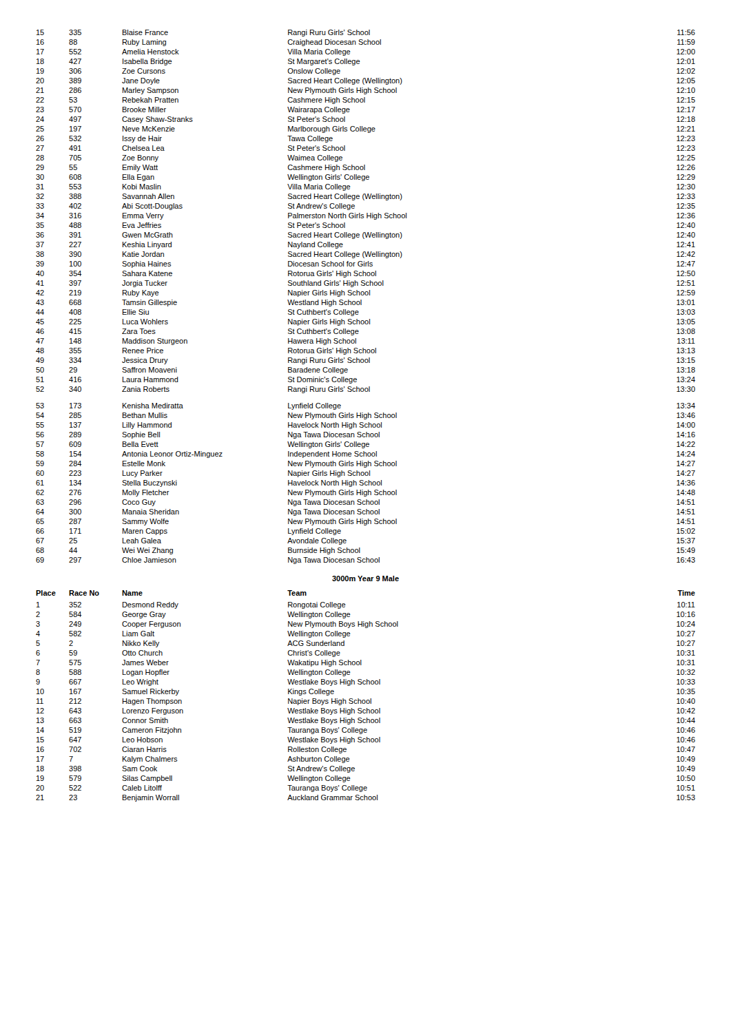| 15 | 335 | Blaise France | Rangi Ruru Girls' School | 11:56 |
| 16 | 88 | Ruby Laming | Craighead Diocesan School | 11:59 |
| 17 | 552 | Amelia Henstock | Villa Maria College | 12:00 |
| 18 | 427 | Isabella Bridge | St Margaret's College | 12:01 |
| 19 | 306 | Zoe Cursons | Onslow College | 12:02 |
| 20 | 389 | Jane Doyle | Sacred Heart College (Wellington) | 12:05 |
| 21 | 286 | Marley Sampson | New Plymouth Girls High School | 12:10 |
| 22 | 53 | Rebekah Pratten | Cashmere High School | 12:15 |
| 23 | 570 | Brooke Miller | Wairarapa College | 12:17 |
| 24 | 497 | Casey Shaw-Stranks | St Peter's School | 12:18 |
| 25 | 197 | Neve McKenzie | Marlborough Girls College | 12:21 |
| 26 | 532 | Issy de Hair | Tawa College | 12:23 |
| 27 | 491 | Chelsea Lea | St Peter's School | 12:23 |
| 28 | 705 | Zoe Bonny | Waimea College | 12:25 |
| 29 | 55 | Emily Watt | Cashmere High School | 12:26 |
| 30 | 608 | Ella Egan | Wellington Girls' College | 12:29 |
| 31 | 553 | Kobi Maslin | Villa Maria College | 12:30 |
| 32 | 388 | Savannah Allen | Sacred Heart College (Wellington) | 12:33 |
| 33 | 402 | Abi Scott-Douglas | St Andrew's College | 12:35 |
| 34 | 316 | Emma Verry | Palmerston North Girls High School | 12:36 |
| 35 | 488 | Eva Jeffries | St Peter's School | 12:40 |
| 36 | 391 | Gwen McGrath | Sacred Heart College (Wellington) | 12:40 |
| 37 | 227 | Keshia Linyard | Nayland College | 12:41 |
| 38 | 390 | Katie Jordan | Sacred Heart College (Wellington) | 12:42 |
| 39 | 100 | Sophia Haines | Diocesan School for Girls | 12:47 |
| 40 | 354 | Sahara Katene | Rotorua Girls' High School | 12:50 |
| 41 | 397 | Jorgia Tucker | Southland Girls' High School | 12:51 |
| 42 | 219 | Ruby Kaye | Napier Girls High School | 12:59 |
| 43 | 668 | Tamsin Gillespie | Westland High School | 13:01 |
| 44 | 408 | Ellie Siu | St Cuthbert's College | 13:03 |
| 45 | 225 | Luca Wohlers | Napier Girls High School | 13:05 |
| 46 | 415 | Zara Toes | St Cuthbert's College | 13:08 |
| 47 | 148 | Maddison Sturgeon | Hawera High School | 13:11 |
| 48 | 355 | Renee Price | Rotorua Girls' High School | 13:13 |
| 49 | 334 | Jessica Drury | Rangi Ruru Girls' School | 13:15 |
| 50 | 29 | Saffron Moaveni | Baradene College | 13:18 |
| 51 | 416 | Laura Hammond | St Dominic's College | 13:24 |
| 52 | 340 | Zania Roberts | Rangi Ruru Girls' School | 13:30 |
| 53 | 173 | Kenisha Mediratta | Lynfield College | 13:34 |
| 54 | 285 | Bethan Mullis | New Plymouth Girls High School | 13:46 |
| 55 | 137 | Lilly Hammond | Havelock North High School | 14:00 |
| 56 | 289 | Sophie Bell | Nga Tawa Diocesan School | 14:16 |
| 57 | 609 | Bella Evett | Wellington Girls' College | 14:22 |
| 58 | 154 | Antonia Leonor Ortiz-Minguez | Independent Home School | 14:24 |
| 59 | 284 | Estelle Monk | New Plymouth Girls High School | 14:27 |
| 60 | 223 | Lucy Parker | Napier Girls High School | 14:27 |
| 61 | 134 | Stella Buczynski | Havelock North High School | 14:36 |
| 62 | 276 | Molly Fletcher | New Plymouth Girls High School | 14:48 |
| 63 | 296 | Coco Guy | Nga Tawa Diocesan School | 14:51 |
| 64 | 300 | Manaia Sheridan | Nga Tawa Diocesan School | 14:51 |
| 65 | 287 | Sammy Wolfe | New Plymouth Girls High School | 14:51 |
| 66 | 171 | Maren Capps | Lynfield College | 15:02 |
| 67 | 25 | Leah Galea | Avondale College | 15:37 |
| 68 | 44 | Wei Wei Zhang | Burnside High School | 15:49 |
| 69 | 297 | Chloe Jamieson | Nga Tawa Diocesan School | 16:43 |
3000m Year 9 Male
| Place | Race No | Name | Team | Time |
| 1 | 352 | Desmond Reddy | Rongotai College | 10:11 |
| 2 | 584 | George Gray | Wellington College | 10:16 |
| 3 | 249 | Cooper Ferguson | New Plymouth Boys High School | 10:24 |
| 4 | 582 | Liam Galt | Wellington College | 10:27 |
| 5 | 2 | Nikko Kelly | ACG Sunderland | 10:27 |
| 6 | 59 | Otto Church | Christ's College | 10:31 |
| 7 | 575 | James Weber | Wakatipu High School | 10:31 |
| 8 | 588 | Logan Hopfler | Wellington College | 10:32 |
| 9 | 667 | Leo Wright | Westlake Boys High School | 10:33 |
| 10 | 167 | Samuel Rickerby | Kings College | 10:35 |
| 11 | 212 | Hagen Thompson | Napier Boys High School | 10:40 |
| 12 | 643 | Lorenzo Ferguson | Westlake Boys High School | 10:42 |
| 13 | 663 | Connor Smith | Westlake Boys High School | 10:44 |
| 14 | 519 | Cameron Fitzjohn | Tauranga Boys' College | 10:46 |
| 15 | 647 | Leo Hobson | Westlake Boys High School | 10:46 |
| 16 | 702 | Ciaran Harris | Rolleston College | 10:47 |
| 17 | 7 | Kalym Chalmers | Ashburton College | 10:49 |
| 18 | 398 | Sam Cook | St Andrew's College | 10:49 |
| 19 | 579 | Silas Campbell | Wellington College | 10:50 |
| 20 | 522 | Caleb Litolff | Tauranga Boys' College | 10:51 |
| 21 | 23 | Benjamin Worrall | Auckland Grammar School | 10:53 |